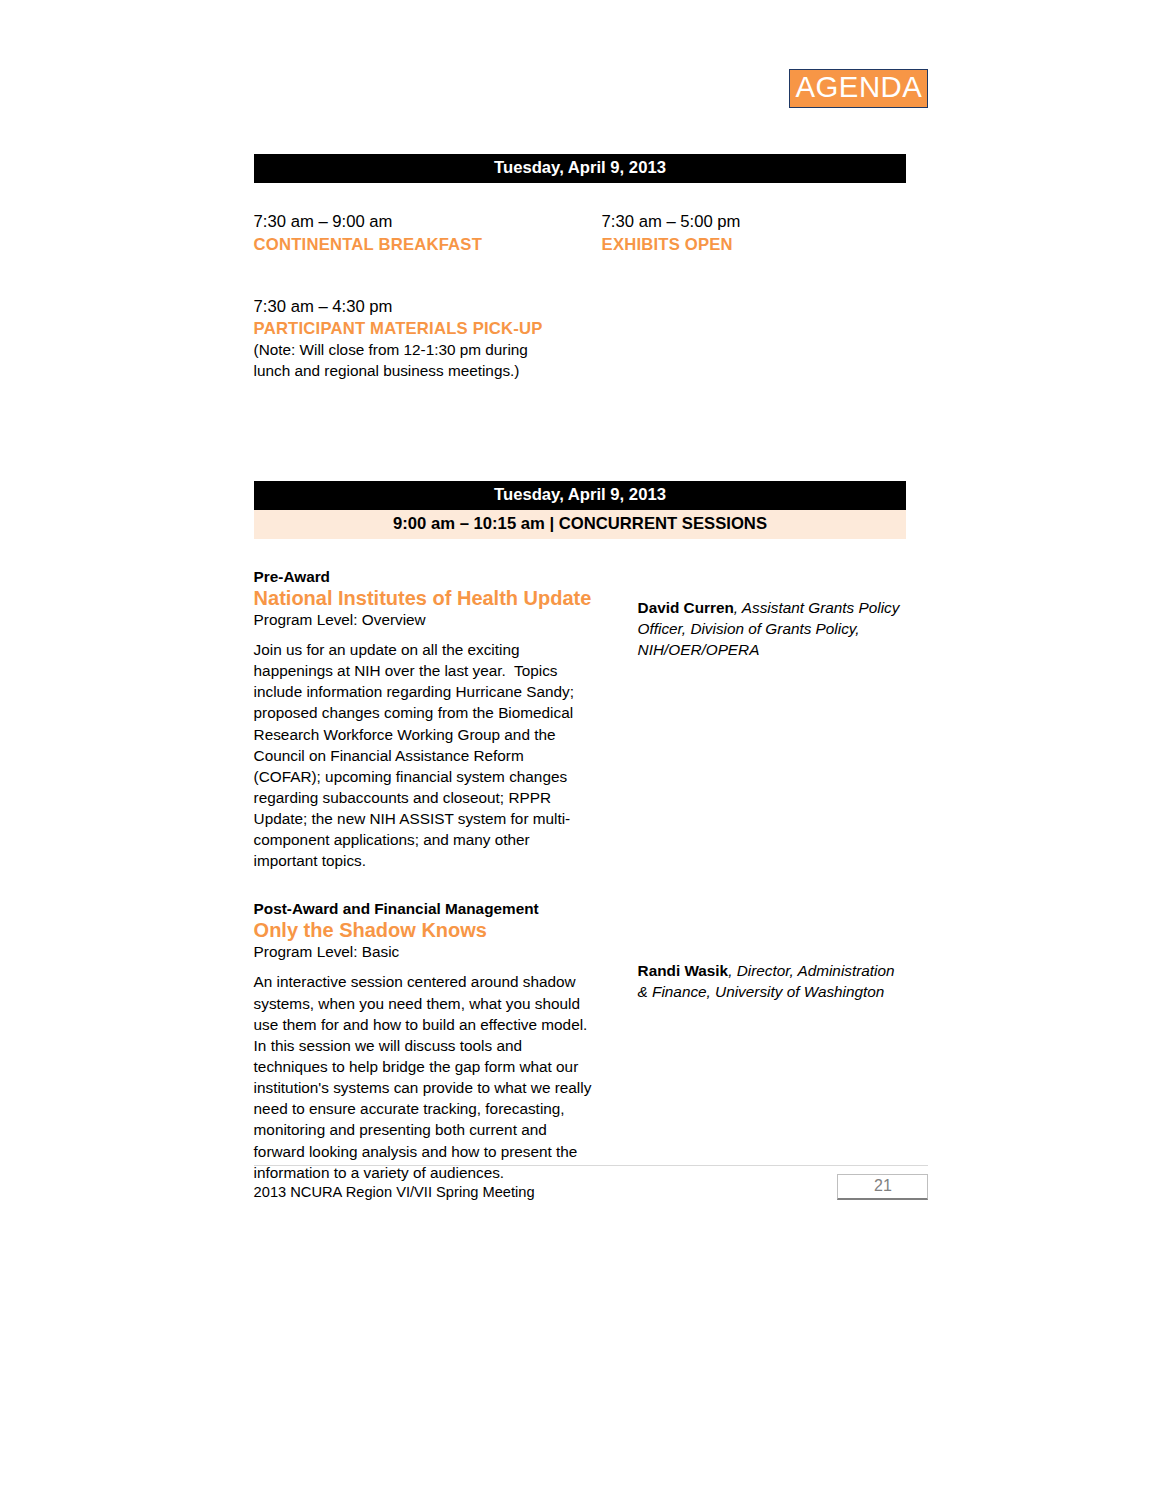AGENDA
Tuesday, April 9, 2013
7:30 am – 9:00 am
CONTINENTAL BREAKFAST
7:30 am – 5:00 pm
EXHIBITS OPEN
7:30 am – 4:30 pm
PARTICIPANT MATERIALS PICK-UP
(Note: Will close from 12-1:30 pm during lunch and regional business meetings.)
Tuesday, April 9, 2013
9:00 am – 10:15 am | CONCURRENT SESSIONS
Pre-Award
National Institutes of Health Update
Program Level: Overview
Join us for an update on all the exciting happenings at NIH over the last year. Topics include information regarding Hurricane Sandy; proposed changes coming from the Biomedical Research Workforce Working Group and the Council on Financial Assistance Reform (COFAR); upcoming financial system changes regarding subaccounts and closeout; RPPR Update; the new NIH ASSIST system for multi-component applications; and many other important topics.
David Curren, Assistant Grants Policy Officer, Division of Grants Policy, NIH/OER/OPERA
Post-Award and Financial Management
Only the Shadow Knows
Program Level: Basic
An interactive session centered around shadow systems, when you need them, what you should use them for and how to build an effective model. In this session we will discuss tools and techniques to help bridge the gap form what our institution's systems can provide to what we really need to ensure accurate tracking, forecasting, monitoring and presenting both current and forward looking analysis and how to present the information to a variety of audiences.
Randi Wasik, Director, Administration & Finance, University of Washington
2013 NCURA Region VI/VII Spring Meeting
21